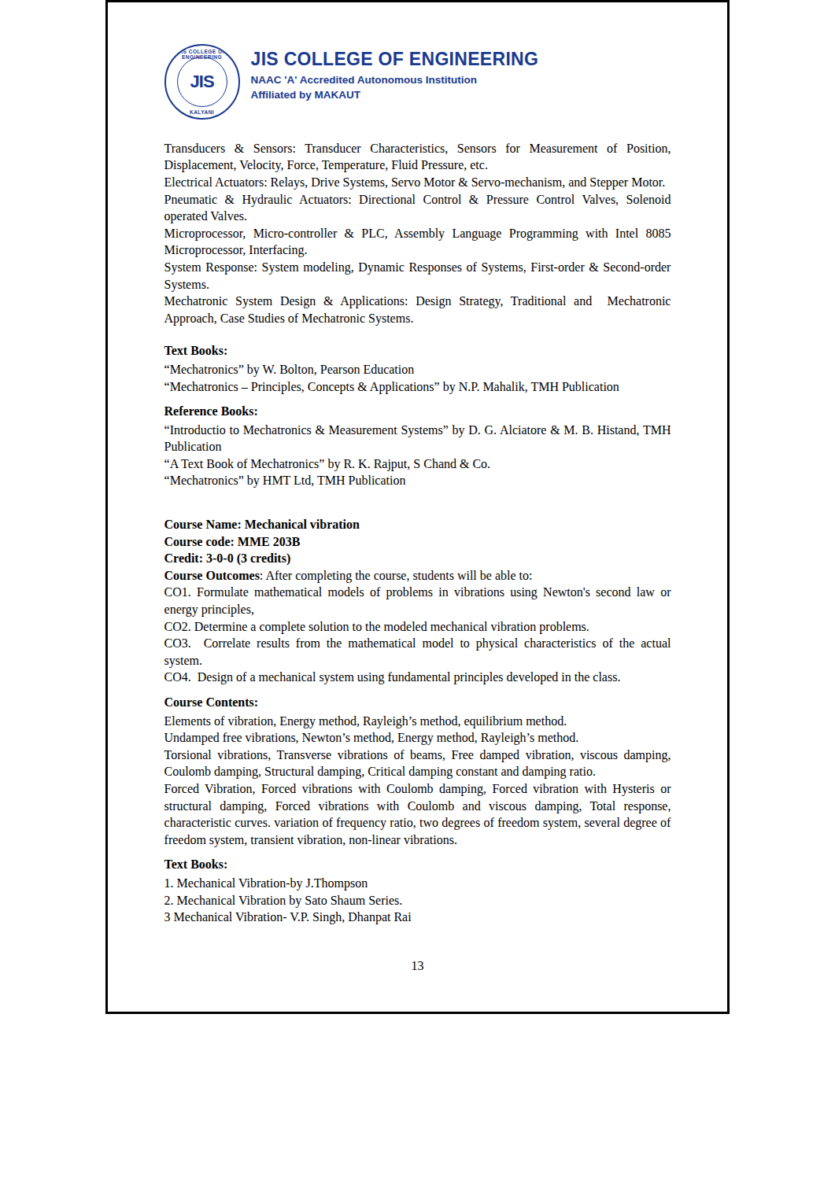JIS COLLEGE OF ENGINEERING JIS KALYANI
JIS COLLEGE OF ENGINEERING
NAAC 'A' Accredited Autonomous Institution
Affiliated by MAKAUT
Transducers & Sensors: Transducer Characteristics, Sensors for Measurement of Position, Displacement, Velocity, Force, Temperature, Fluid Pressure, etc.
Electrical Actuators: Relays, Drive Systems, Servo Motor & Servo-mechanism, and Stepper Motor.
Pneumatic & Hydraulic Actuators: Directional Control & Pressure Control Valves, Solenoid operated Valves.
Microprocessor, Micro-controller & PLC, Assembly Language Programming with Intel 8085 Microprocessor, Interfacing.
System Response: System modeling, Dynamic Responses of Systems, First-order & Second-order Systems.
Mechatronic System Design & Applications: Design Strategy, Traditional and Mechatronic Approach, Case Studies of Mechatronic Systems.
Text Books:
“Mechatronics” by W. Bolton, Pearson Education
“Mechatronics – Principles, Concepts & Applications” by N.P. Mahalik, TMH Publication
Reference Books:
“Introductio to Mechatronics & Measurement Systems” by D. G. Alciatore & M. B. Histand, TMH Publication
“A Text Book of Mechatronics” by R. K. Rajput, S Chand & Co.
“Mechatronics” by HMT Ltd, TMH Publication
Course Name: Mechanical vibration
Course code: MME 203B
Credit: 3-0-0 (3 credits)
Course Outcomes: After completing the course, students will be able to:
CO1. Formulate mathematical models of problems in vibrations using Newton's second law or energy principles,
CO2. Determine a complete solution to the modeled mechanical vibration problems.
CO3. Correlate results from the mathematical model to physical characteristics of the actual system.
CO4. Design of a mechanical system using fundamental principles developed in the class.
Course Contents:
Elements of vibration, Energy method, Rayleigh’s method, equilibrium method.
Undamped free vibrations, Newton’s method, Energy method, Rayleigh’s method.
Torsional vibrations, Transverse vibrations of beams, Free damped vibration, viscous damping, Coulomb damping, Structural damping, Critical damping constant and damping ratio.
Forced Vibration, Forced vibrations with Coulomb damping, Forced vibration with Hysteris or structural damping, Forced vibrations with Coulomb and viscous damping, Total response, characteristic curves. variation of frequency ratio, two degrees of freedom system, several degree of freedom system, transient vibration, non-linear vibrations.
Text Books:
1. Mechanical Vibration-by J.Thompson
2. Mechanical Vibration by Sato Shaum Series.
3 Mechanical Vibration- V.P. Singh, Dhanpat Rai
13